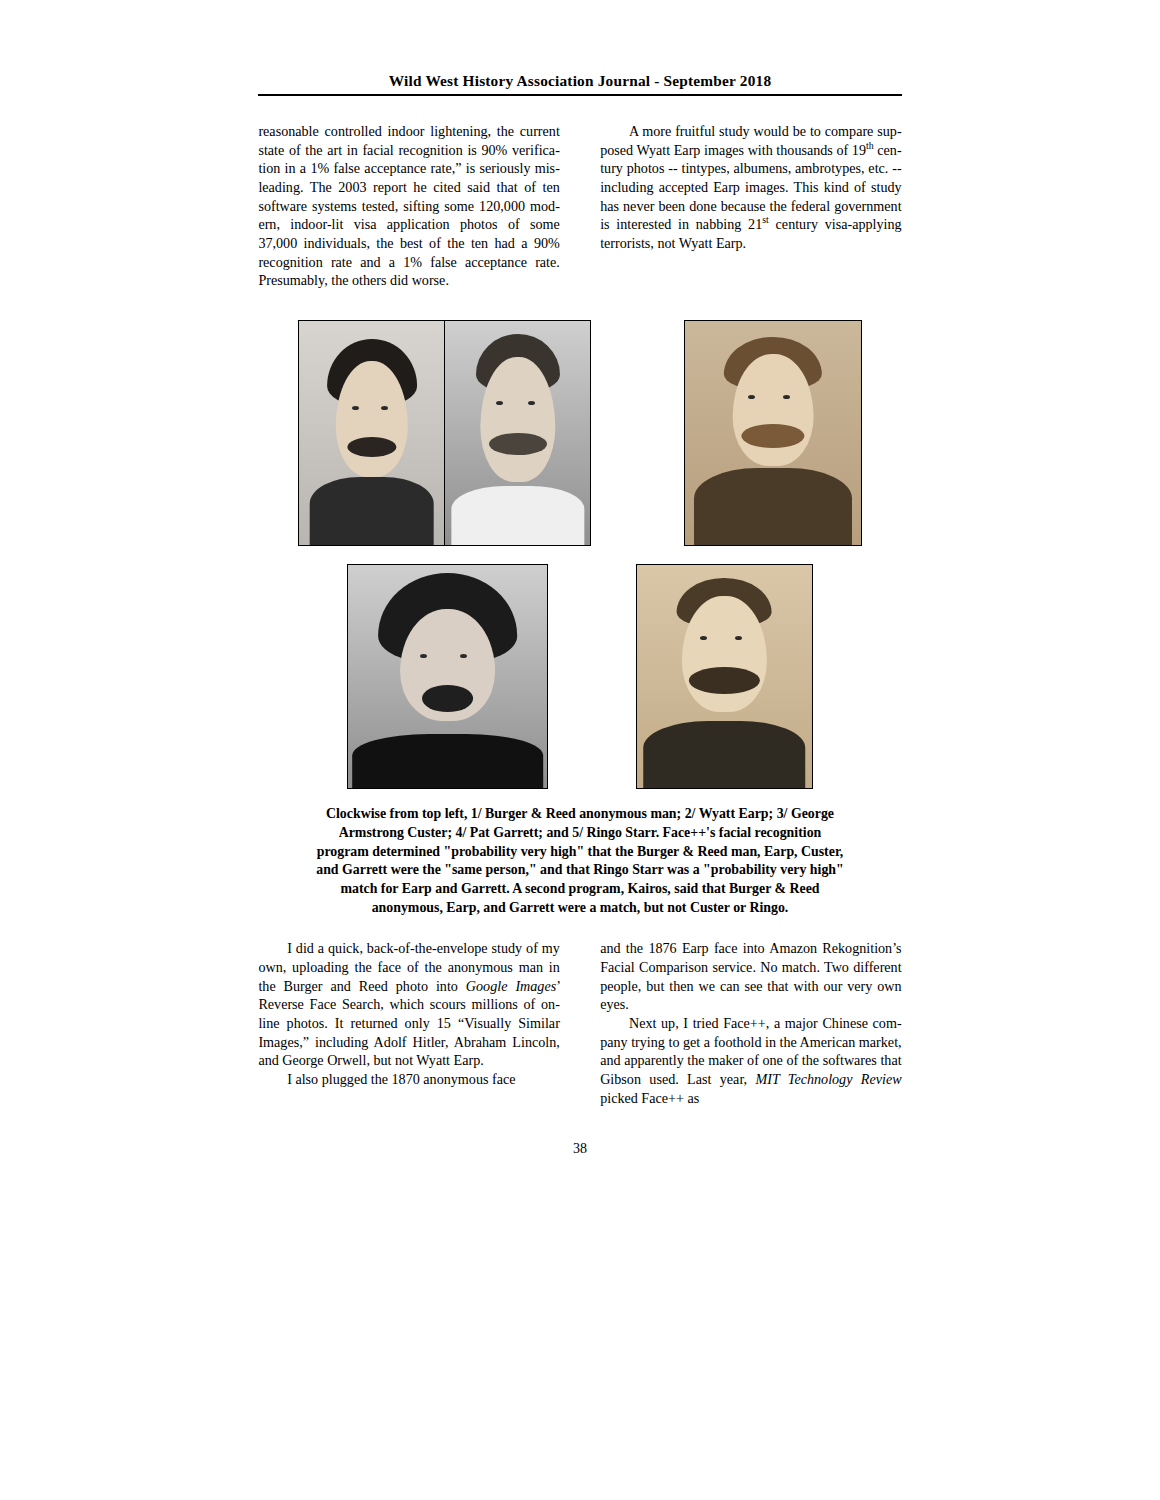Wild West History Association Journal - September 2018
reasonable controlled indoor lightening, the current state of the art in facial recognition is 90% verification in a 1% false acceptance rate,” is seriously misleading. The 2003 report he cited said that of ten software systems tested, sifting some 120,000 modern, indoor-lit visa application photos of some 37,000 individuals, the best of the ten had a 90% recognition rate and a 1% false acceptance rate. Presumably, the others did worse.
A more fruitful study would be to compare supposed Wyatt Earp images with thousands of 19th century photos -- tintypes, albumens, ambrotypes, etc. -- including accepted Earp images. This kind of study has never been done because the federal government is interested in nabbing 21st century visa-applying terrorists, not Wyatt Earp.
Clockwise from top left, 1/ Burger & Reed anonymous man; 2/ Wyatt Earp; 3/ George Armstrong Custer; 4/ Pat Garrett; and 5/ Ringo Starr. Face++'s facial recognition program determined "probability very high" that the Burger & Reed man, Earp, Custer, and Garrett were the "same person," and that Ringo Starr was a "probability very high" match for Earp and Garrett. A second program, Kairos, said that Burger & Reed anonymous, Earp, and Garrett were a match, but not Custer or Ringo.
I did a quick, back-of-the-envelope study of my own, uploading the face of the anonymous man in the Burger and Reed photo into Google Images’ Reverse Face Search, which scours millions of online photos. It returned only 15 “Visually Similar Images,” including Adolf Hitler, Abraham Lincoln, and George Orwell, but not Wyatt Earp.
I also plugged the 1870 anonymous face
and the 1876 Earp face into Amazon Rekognition’s Facial Comparison service. No match. Two different people, but then we can see that with our very own eyes.
Next up, I tried Face++, a major Chinese company trying to get a foothold in the American market, and apparently the maker of one of the softwares that Gibson used. Last year, MIT Technology Review picked Face++ as
38